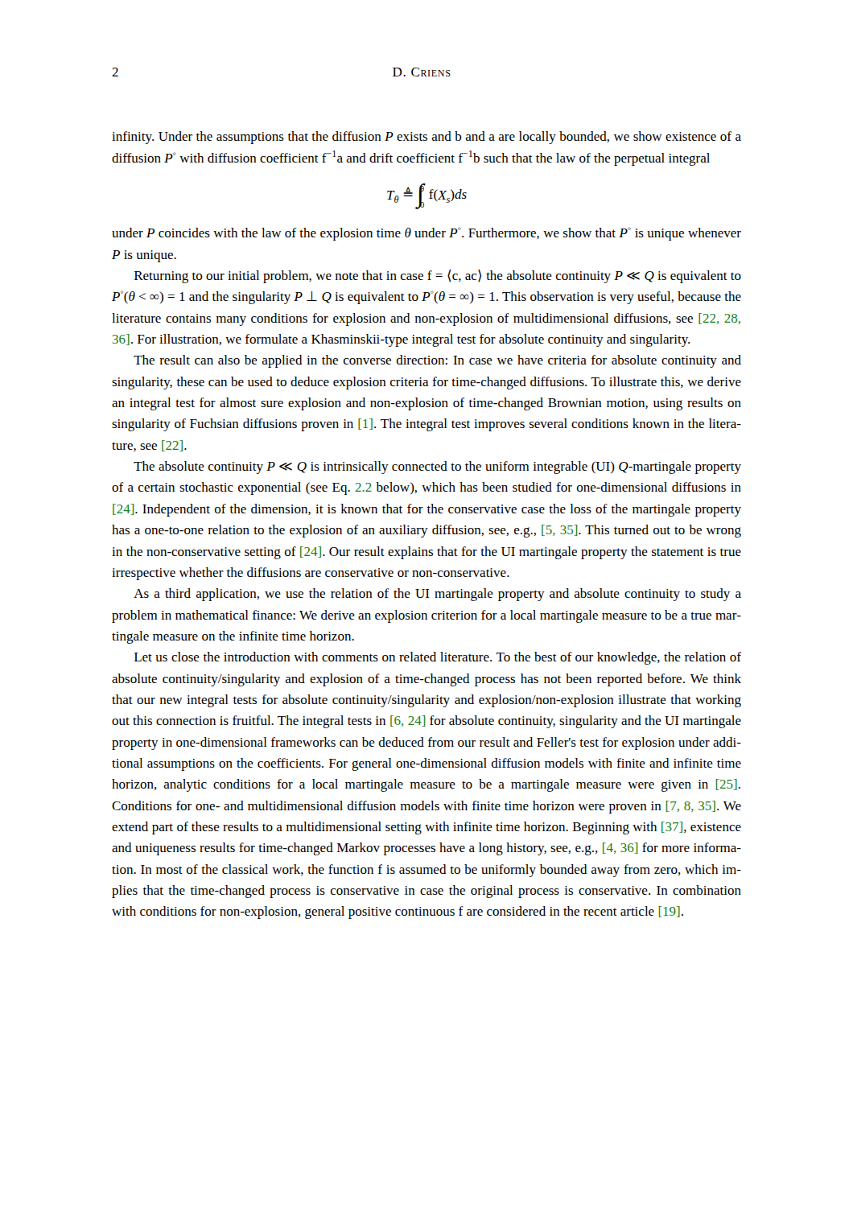2 D. Criens
infinity. Under the assumptions that the diffusion P exists and b and a are locally bounded, we show existence of a diffusion P◦ with diffusion coefficient f−1a and drift coefficient f−1b such that the law of the perpetual integral
Tθ ≜ ∫θ 0 f(Xs) ds
under P coincides with the law of the explosion time θ under P◦. Furthermore, we show that P◦ is unique whenever P is unique.
Returning to our initial problem, we note that in case f = ⟨c, ac⟩ the absolute continuity P ≪ Q is equivalent to P◦(θ < ∞) = 1 and the singularity P ⊥ Q is equivalent to P◦(θ = ∞) = 1. This observation is very useful, because the literature contains many conditions for explosion and non-explosion of multidimensional diffusions, see [22, 28, 36]. For illustration, we formulate a Khasminskii-type integral test for absolute continuity and singularity.
The result can also be applied in the converse direction: In case we have criteria for absolute continuity and singularity, these can be used to deduce explosion criteria for time-changed diffusions. To illustrate this, we derive an integral test for almost sure explosion and non-explosion of time-changed Brownian motion, using results on singularity of Fuchsian diffusions proven in [1]. The integral test improves several conditions known in the literature, see [22].
The absolute continuity P ≪ Q is intrinsically connected to the uniform integrable (UI) Q-martingale property of a certain stochastic exponential (see Eq. 2.2 below), which has been studied for one-dimensional diffusions in [24]. Independent of the dimension, it is known that for the conservative case the loss of the martingale property has a one-to-one relation to the explosion of an auxiliary diffusion, see, e.g., [5, 35]. This turned out to be wrong in the non-conservative setting of [24]. Our result explains that for the UI martingale property the statement is true irrespective whether the diffusions are conservative or non-conservative.
As a third application, we use the relation of the UI martingale property and absolute continuity to study a problem in mathematical finance: We derive an explosion criterion for a local martingale measure to be a true martingale measure on the infinite time horizon.
Let us close the introduction with comments on related literature. To the best of our knowledge, the relation of absolute continuity/singularity and explosion of a time-changed process has not been reported before. We think that our new integral tests for absolute continuity/singularity and explosion/non-explosion illustrate that working out this connection is fruitful. The integral tests in [6, 24] for absolute continuity, singularity and the UI martingale property in one-dimensional frameworks can be deduced from our result and Feller's test for explosion under additional assumptions on the coefficients. For general one-dimensional diffusion models with finite and infinite time horizon, analytic conditions for a local martingale measure to be a martingale measure were given in [25]. Conditions for one- and multidimensional diffusion models with finite time horizon were proven in [7, 8, 35]. We extend part of these results to a multidimensional setting with infinite time horizon. Beginning with [37], existence and uniqueness results for time-changed Markov processes have a long history, see, e.g., [4, 36] for more information. In most of the classical work, the function f is assumed to be uniformly bounded away from zero, which implies that the time-changed process is conservative in case the original process is conservative. In combination with conditions for non-explosion, general positive continuous f are considered in the recent article [19].